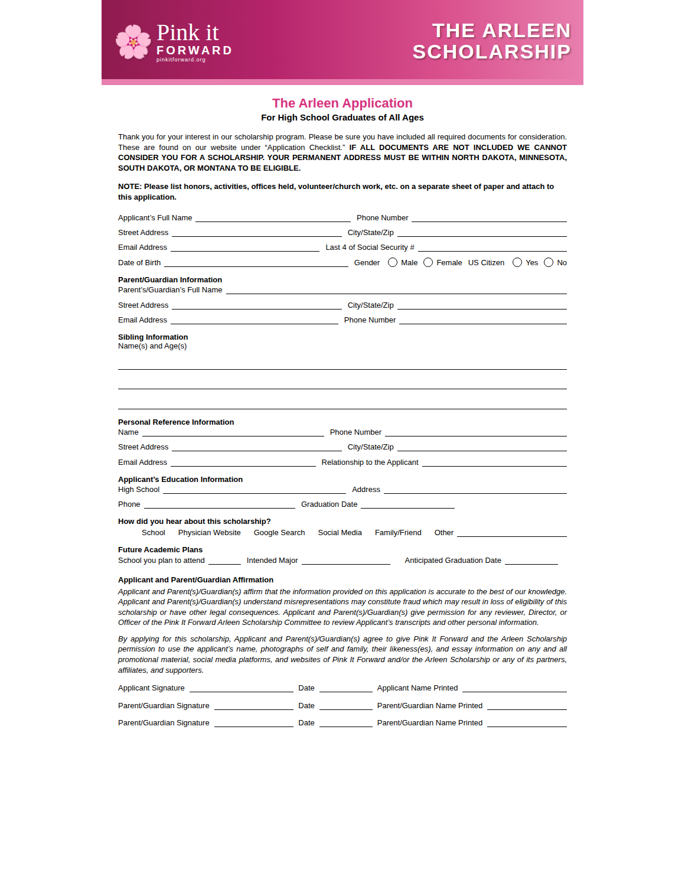🌸
Pink it FORWARD pinkitforward.org
The Arleen Scholarship
The Arleen Application
For High School Graduates of All Ages
Thank you for your interest in our scholarship program. Please be sure you have included all required documents for consideration. These are found on our website under “Application Checklist.” IF ALL DOCUMENTS ARE NOT INCLUDED WE CANNOT CONSIDER YOU FOR A SCHOLARSHIP. YOUR PERMANENT ADDRESS MUST BE WITHIN NORTH DAKOTA, MINNESOTA, SOUTH DAKOTA, OR MONTANA TO BE ELIGIBLE.
NOTE: Please list honors, activities, offices held, volunteer/church work, etc. on a separate sheet of paper and attach to this application.
Applicant’s Full Name
Phone Number
Street Address
City/State/Zip
Email Address
Last 4 of Social Security #
Date of Birth
Gender Male Female
US Citizen Yes No
Parent/Guardian Information
Parent’s/Guardian’s Full Name
Street Address
City/State/Zip
Email Address
Phone Number
Sibling Information
Name(s) and Age(s)
Personal Reference Information
Name
Phone Number
Street Address
City/State/Zip
Email Address
Relationship to the Applicant
Applicant’s Education Information
High School
Address
Phone
Graduation Date
How did you hear about this scholarship?
School Physician Website Google Search Social Media Family/Friend Other
Future Academic Plans
School you plan to attend
Intended Major
Anticipated Graduation Date
Applicant and Parent/Guardian Affirmation
Applicant and Parent(s)/Guardian(s) affirm that the information provided on this application is accurate to the best of our knowledge. Applicant and Parent(s)/Guardian(s) understand misrepresentations may constitute fraud which may result in loss of eligibility of this scholarship or have other legal consequences. Applicant and Parent(s)/Guardian(s) give permission for any reviewer, Director, or Officer of the Pink It Forward Arleen Scholarship Committee to review Applicant’s transcripts and other personal information.
By applying for this scholarship, Applicant and Parent(s)/Guardian(s) agree to give Pink It Forward and the Arleen Scholarship permission to use the applicant’s name, photographs of self and family, their likeness(es), and essay information on any and all promotional material, social media platforms, and websites of Pink It Forward and/or the Arleen Scholarship or any of its partners, affiliates, and supporters.
Applicant Signature Date Applicant Name Printed
Parent/Guardian Signature Date Parent/Guardian Name Printed
Parent/Guardian Signature Date Parent/Guardian Name Printed